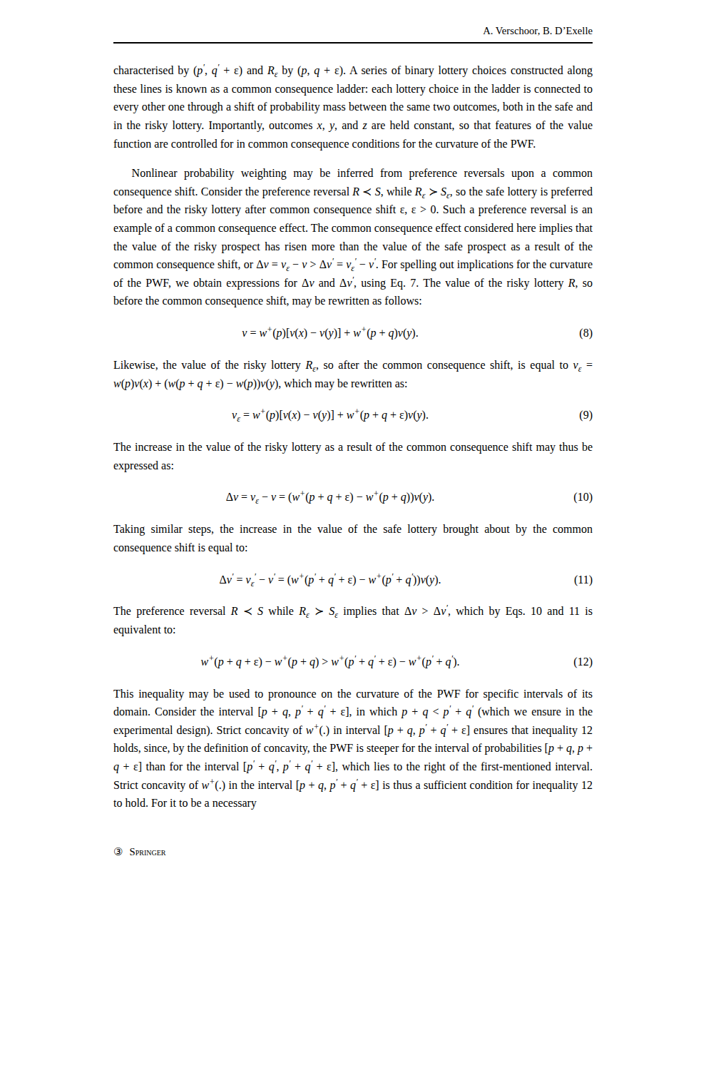A. Verschoor, B. D’Exelle
characterised by (p′, q′ + ε) and Rε by (p, q + ε). A series of binary lottery choices constructed along these lines is known as a common consequence ladder: each lottery choice in the ladder is connected to every other one through a shift of probability mass between the same two outcomes, both in the safe and in the risky lottery. Importantly, outcomes x, y, and z are held constant, so that features of the value function are controlled for in common consequence conditions for the curvature of the PWF.
Nonlinear probability weighting may be inferred from preference reversals upon a common consequence shift. Consider the preference reversal R ≺ S, while Rε ≻ Sε, so the safe lottery is preferred before and the risky lottery after common consequence shift ε, ε > 0. Such a preference reversal is an example of a common consequence effect. The common consequence effect considered here implies that the value of the risky prospect has risen more than the value of the safe prospect as a result of the common consequence shift, or Δv = vε − v > Δv′ = vε′ − v′. For spelling out implications for the curvature of the PWF, we obtain expressions for Δv and Δv′, using Eq. 7. The value of the risky lottery R, so before the common consequence shift, may be rewritten as follows:
v = w+(p)[v(x) − v(y)] + w+(p + q)v(y).
(8)
Likewise, the value of the risky lottery Rε, so after the common consequence shift, is equal to vε = w(p)v(x) + (w(p + q + ε) − w(p))v(y), which may be rewritten as:
vε = w+(p)[v(x) − v(y)] + w+(p + q + ε)v(y).
(9)
The increase in the value of the risky lottery as a result of the common consequence shift may thus be expressed as:
Δv = vε − v = (w+(p + q + ε) − w+(p + q))v(y).
(10)
Taking similar steps, the increase in the value of the safe lottery brought about by the common consequence shift is equal to:
Δv′ = vε′ − v′ = (w+(p′ + q′ + ε) − w+(p′ + q′))v(y).
(11)
The preference reversal R ≺ S while Rε ≻ Sε implies that Δv > Δv′, which by Eqs. 10 and 11 is equivalent to:
w+(p + q + ε) − w+(p + q) > w+(p′ + q′ + ε) − w+(p′ + q′).
(12)
This inequality may be used to pronounce on the curvature of the PWF for specific intervals of its domain. Consider the interval [p + q, p′ + q′ + ε], in which p + q < p′ + q′ (which we ensure in the experimental design). Strict concavity of w+(.) in interval [p + q, p′ + q′ + ε] ensures that inequality 12 holds, since, by the definition of concavity, the PWF is steeper for the interval of probabilities [p + q, p + q + ε] than for the interval [p′ + q′, p′ + q′ + ε], which lies to the right of the first-mentioned interval. Strict concavity of w+(.) in the interval [p + q, p′ + q′ + ε] is thus a sufficient condition for inequality 12 to hold. For it to be a necessary
③ Springer